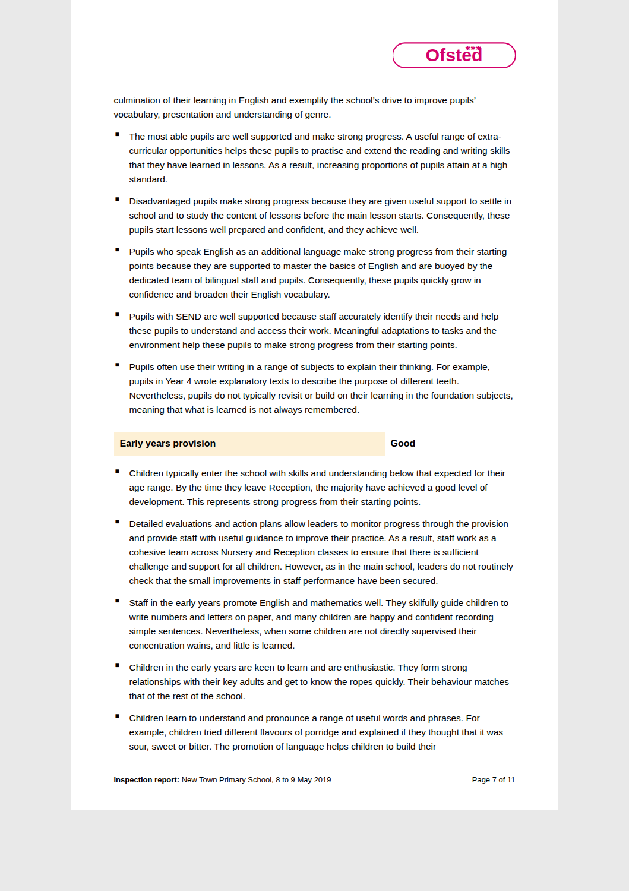culmination of their learning in English and exemplify the school’s drive to improve pupils’ vocabulary, presentation and understanding of genre.
The most able pupils are well supported and make strong progress. A useful range of extra-curricular opportunities helps these pupils to practise and extend the reading and writing skills that they have learned in lessons. As a result, increasing proportions of pupils attain at a high standard.
Disadvantaged pupils make strong progress because they are given useful support to settle in school and to study the content of lessons before the main lesson starts. Consequently, these pupils start lessons well prepared and confident, and they achieve well.
Pupils who speak English as an additional language make strong progress from their starting points because they are supported to master the basics of English and are buoyed by the dedicated team of bilingual staff and pupils. Consequently, these pupils quickly grow in confidence and broaden their English vocabulary.
Pupils with SEND are well supported because staff accurately identify their needs and help these pupils to understand and access their work. Meaningful adaptations to tasks and the environment help these pupils to make strong progress from their starting points.
Pupils often use their writing in a range of subjects to explain their thinking. For example, pupils in Year 4 wrote explanatory texts to describe the purpose of different teeth. Nevertheless, pupils do not typically revisit or build on their learning in the foundation subjects, meaning that what is learned is not always remembered.
Early years provision
Good
Children typically enter the school with skills and understanding below that expected for their age range. By the time they leave Reception, the majority have achieved a good level of development. This represents strong progress from their starting points.
Detailed evaluations and action plans allow leaders to monitor progress through the provision and provide staff with useful guidance to improve their practice. As a result, staff work as a cohesive team across Nursery and Reception classes to ensure that there is sufficient challenge and support for all children. However, as in the main school, leaders do not routinely check that the small improvements in staff performance have been secured.
Staff in the early years promote English and mathematics well. They skilfully guide children to write numbers and letters on paper, and many children are happy and confident recording simple sentences. Nevertheless, when some children are not directly supervised their concentration wains, and little is learned.
Children in the early years are keen to learn and are enthusiastic. They form strong relationships with their key adults and get to know the ropes quickly. Their behaviour matches that of the rest of the school.
Children learn to understand and pronounce a range of useful words and phrases. For example, children tried different flavours of porridge and explained if they thought that it was sour, sweet or bitter. The promotion of language helps children to build their
Inspection report: New Town Primary School, 8 to 9 May 2019
Page 7 of 11